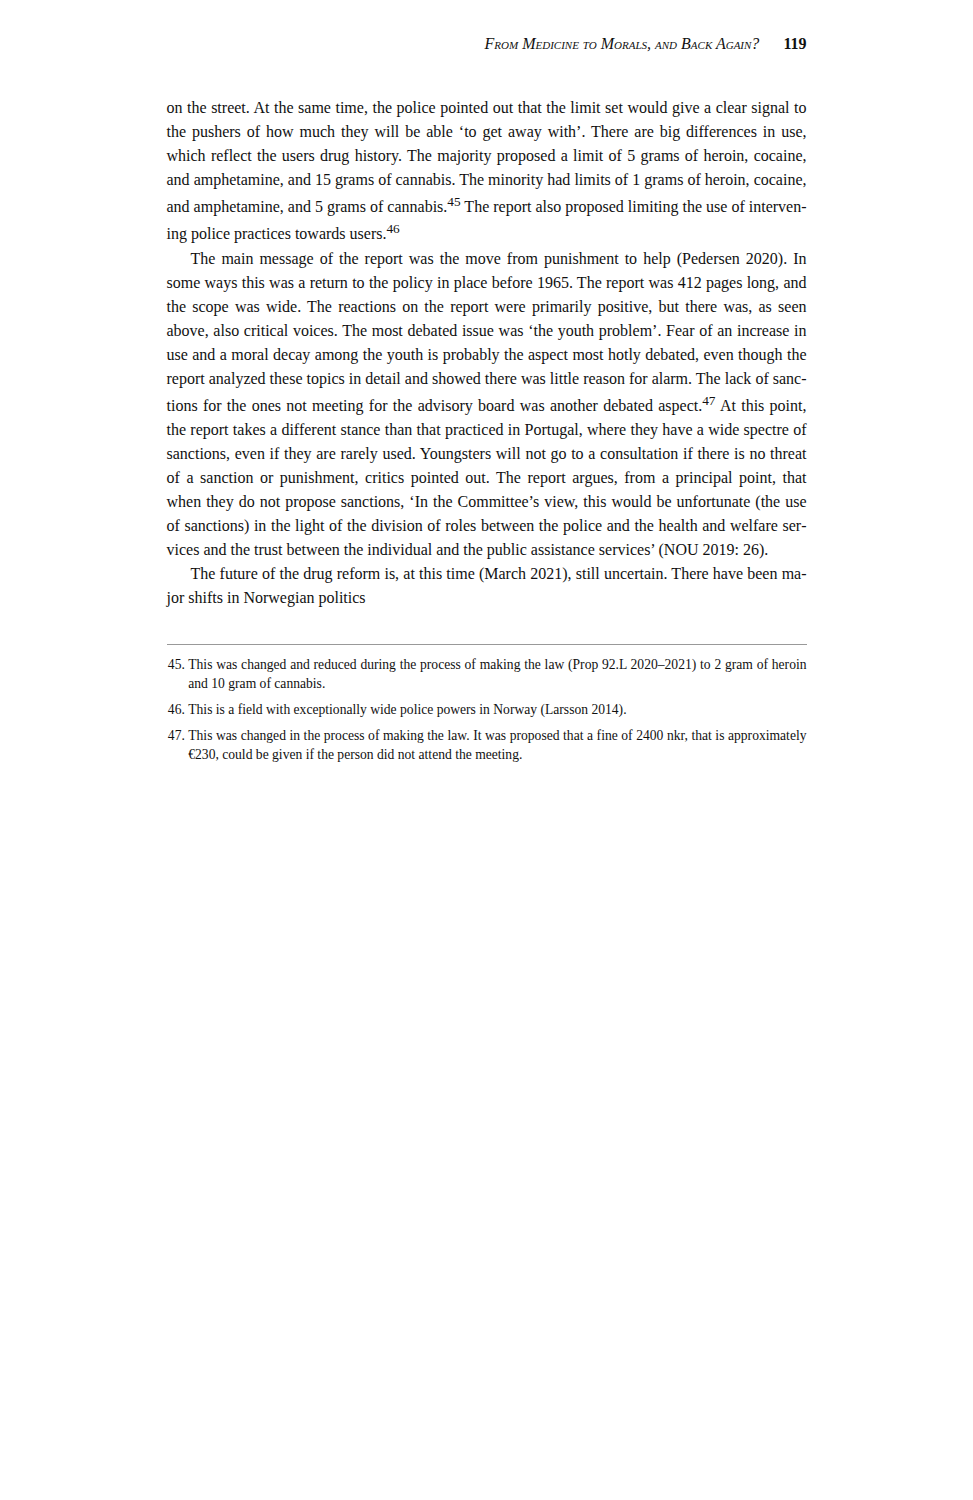From Medicine to Morals, and Back Again?119
on the street. At the same time, the police pointed out that the limit set would give a clear signal to the pushers of how much they will be able ‘to get away with’. There are big differences in use, which reflect the users drug history. The majority proposed a limit of 5 grams of heroin, cocaine, and amphetamine, and 15 grams of cannabis. The minority had limits of 1 grams of heroin, cocaine, and amphetamine, and 5 grams of cannabis.45 The report also proposed limiting the use of intervening police practices towards users.46
The main message of the report was the move from punishment to help (Pedersen 2020). In some ways this was a return to the policy in place before 1965. The report was 412 pages long, and the scope was wide. The reactions on the report were primarily positive, but there was, as seen above, also critical voices. The most debated issue was ‘the youth problem’. Fear of an increase in use and a moral decay among the youth is probably the aspect most hotly debated, even though the report analyzed these topics in detail and showed there was little reason for alarm. The lack of sanctions for the ones not meeting for the advisory board was another debated aspect.47 At this point, the report takes a different stance than that practiced in Portugal, where they have a wide spectre of sanctions, even if they are rarely used. Youngsters will not go to a consultation if there is no threat of a sanction or punishment, critics pointed out. The report argues, from a principal point, that when they do not propose sanctions, ‘In the Committee’s view, this would be unfortunate (the use of sanctions) in the light of the division of roles between the police and the health and welfare services and the trust between the individual and the public assistance services’ (NOU 2019: 26).
The future of the drug reform is, at this time (March 2021), still uncertain. There have been major shifts in Norwegian politics
This was changed and reduced during the process of making the law (Prop 92.L 2020–2021) to 2 gram of heroin and 10 gram of cannabis.
This is a field with exceptionally wide police powers in Norway (Larsson 2014).
This was changed in the process of making the law. It was proposed that a fine of 2400 nkr, that is approximately €230, could be given if the person did not attend the meeting.